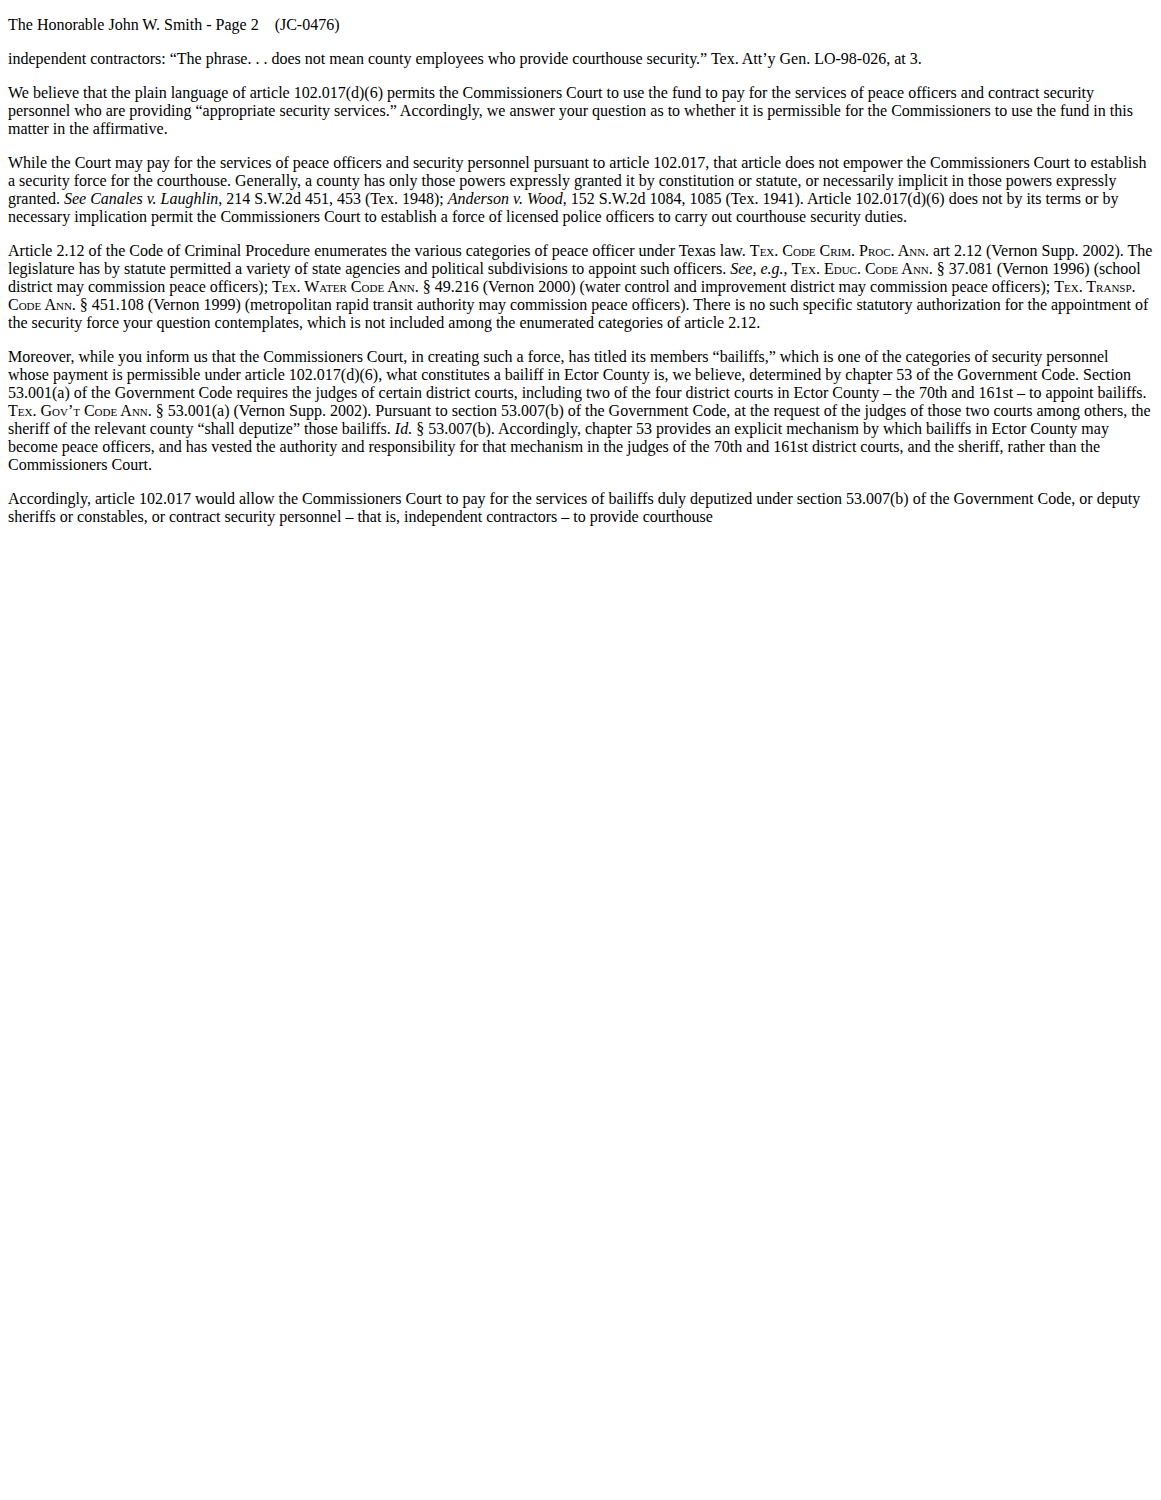The Honorable John W. Smith - Page 2 (JC-0476)
independent contractors: “The phrase. . . does not mean county employees who provide courthouse security.” Tex. Att’y Gen. LO-98-026, at 3.
We believe that the plain language of article 102.017(d)(6) permits the Commissioners Court to use the fund to pay for the services of peace officers and contract security personnel who are providing “appropriate security services.” Accordingly, we answer your question as to whether it is permissible for the Commissioners to use the fund in this matter in the affirmative.
While the Court may pay for the services of peace officers and security personnel pursuant to article 102.017, that article does not empower the Commissioners Court to establish a security force for the courthouse. Generally, a county has only those powers expressly granted it by constitution or statute, or necessarily implicit in those powers expressly granted. See Canales v. Laughlin, 214 S.W.2d 451, 453 (Tex. 1948); Anderson v. Wood, 152 S.W.2d 1084, 1085 (Tex. 1941). Article 102.017(d)(6) does not by its terms or by necessary implication permit the Commissioners Court to establish a force of licensed police officers to carry out courthouse security duties.
Article 2.12 of the Code of Criminal Procedure enumerates the various categories of peace officer under Texas law. Tex. Code Crim. Proc. Ann. art 2.12 (Vernon Supp. 2002). The legislature has by statute permitted a variety of state agencies and political subdivisions to appoint such officers. See, e.g., Tex. Educ. Code Ann. § 37.081 (Vernon 1996) (school district may commission peace officers); Tex. Water Code Ann. § 49.216 (Vernon 2000) (water control and improvement district may commission peace officers); Tex. Transp. Code Ann. § 451.108 (Vernon 1999) (metropolitan rapid transit authority may commission peace officers). There is no such specific statutory authorization for the appointment of the security force your question contemplates, which is not included among the enumerated categories of article 2.12.
Moreover, while you inform us that the Commissioners Court, in creating such a force, has titled its members “bailiffs,” which is one of the categories of security personnel whose payment is permissible under article 102.017(d)(6), what constitutes a bailiff in Ector County is, we believe, determined by chapter 53 of the Government Code. Section 53.001(a) of the Government Code requires the judges of certain district courts, including two of the four district courts in Ector County – the 70th and 161st – to appoint bailiffs. Tex. Gov’t Code Ann. § 53.001(a) (Vernon Supp. 2002). Pursuant to section 53.007(b) of the Government Code, at the request of the judges of those two courts among others, the sheriff of the relevant county “shall deputize” those bailiffs. Id. § 53.007(b). Accordingly, chapter 53 provides an explicit mechanism by which bailiffs in Ector County may become peace officers, and has vested the authority and responsibility for that mechanism in the judges of the 70th and 161st district courts, and the sheriff, rather than the Commissioners Court.
Accordingly, article 102.017 would allow the Commissioners Court to pay for the services of bailiffs duly deputized under section 53.007(b) of the Government Code, or deputy sheriffs or constables, or contract security personnel – that is, independent contractors – to provide courthouse